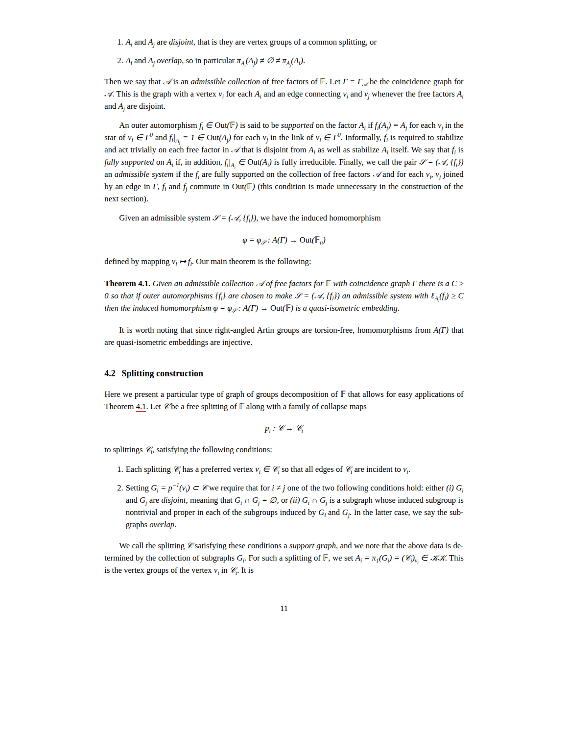Ai and Aj are disjoint, that is they are vertex groups of a common splitting, or
Ai and Aj overlap, so in particular πAi(Aj) ≠ ∅ ≠ πAj(Ai).
Then we say that 𝒜 is an admissible collection of free factors of 𝔽. Let Γ = Γ𝒜 be the coincidence graph for 𝒜. This is the graph with a vertex vi for each Ai and an edge connecting vi and vj whenever the free factors Ai and Aj are disjoint.
An outer automorphism fi ∈ Out(𝔽) is said to be supported on the factor Ai if fi(Aj) = Aj for each vj in the star of vi ∈ Γ0 and fi|Aj = 1 ∈ Out(Aj) for each vj in the link of vi ∈ Γ0. Informally, fi is required to stabilize and act trivially on each free factor in 𝒜 that is disjoint from Ai as well as stabilize Ai itself. We say that fi is fully supported on Ai if, in addition, fi|Ai ∈ Out(Ai) is fully irreducible. Finally, we call the pair 𝒮 = (𝒜, {fi}) an admissible system if the fi are fully supported on the collection of free factors 𝒜 and for each vi, vj joined by an edge in Γ, fi and fj commute in Out(𝔽) (this condition is made unnecessary in the construction of the next section).
Given an admissible system 𝒮 = (𝒜, {fi}), we have the induced homomorphism
φ = φ𝒮 : A(Γ) → Out(𝔽n)
defined by mapping vi ↦ fi. Our main theorem is the following:
Theorem 4.1. Given an admissible collection 𝒜 of free factors for 𝔽 with coincidence graph Γ there is a C ≥ 0 so that if outer automorphisms {fi} are chosen to make 𝒮 = (𝒜, {fi}) an admissible system with ℓAi(fi) ≥ C then the induced homomorphism φ = φ𝒮 : A(Γ) → Out(𝔽) is a quasi-isometric embedding.
It is worth noting that since right-angled Artin groups are torsion-free, homomorphisms from A(Γ) that are quasi-isometric embeddings are injective.
4.2 Splitting construction
Here we present a particular type of graph of groups decomposition of 𝔽 that allows for easy applications of Theorem 4.1. Let 𝒞 be a free splitting of 𝔽 along with a family of collapse maps
pi : 𝒞 → 𝒞i
to splittings 𝒞i, satisfying the following conditions:
Each splitting 𝒞i has a preferred vertex vi ∈ 𝒞i so that all edges of 𝒞i are incident to vi.
Setting Gi = p−1(vi) ⊂ 𝒞 we require that for i ≠ j one of the two following conditions hold: either (i) Gi and Gj are disjoint, meaning that Gi ∩ Gj = ∅, or (ii) Gi ∩ Gj is a subgraph whose induced subgroup is nontrivial and proper in each of the subgroups induced by Gi and Gj. In the latter case, we say the subgraphs overlap.
We call the splitting 𝒞 satisfying these conditions a support graph, and we note that the above data is determined by the collection of subgraphs Gi. For such a splitting of 𝔽, we set Ai = π1(Gi) = (𝒞i)vi ∈ 𝒦𝒦. This is the vertex groups of the vertex vi in 𝒞i. It is
11